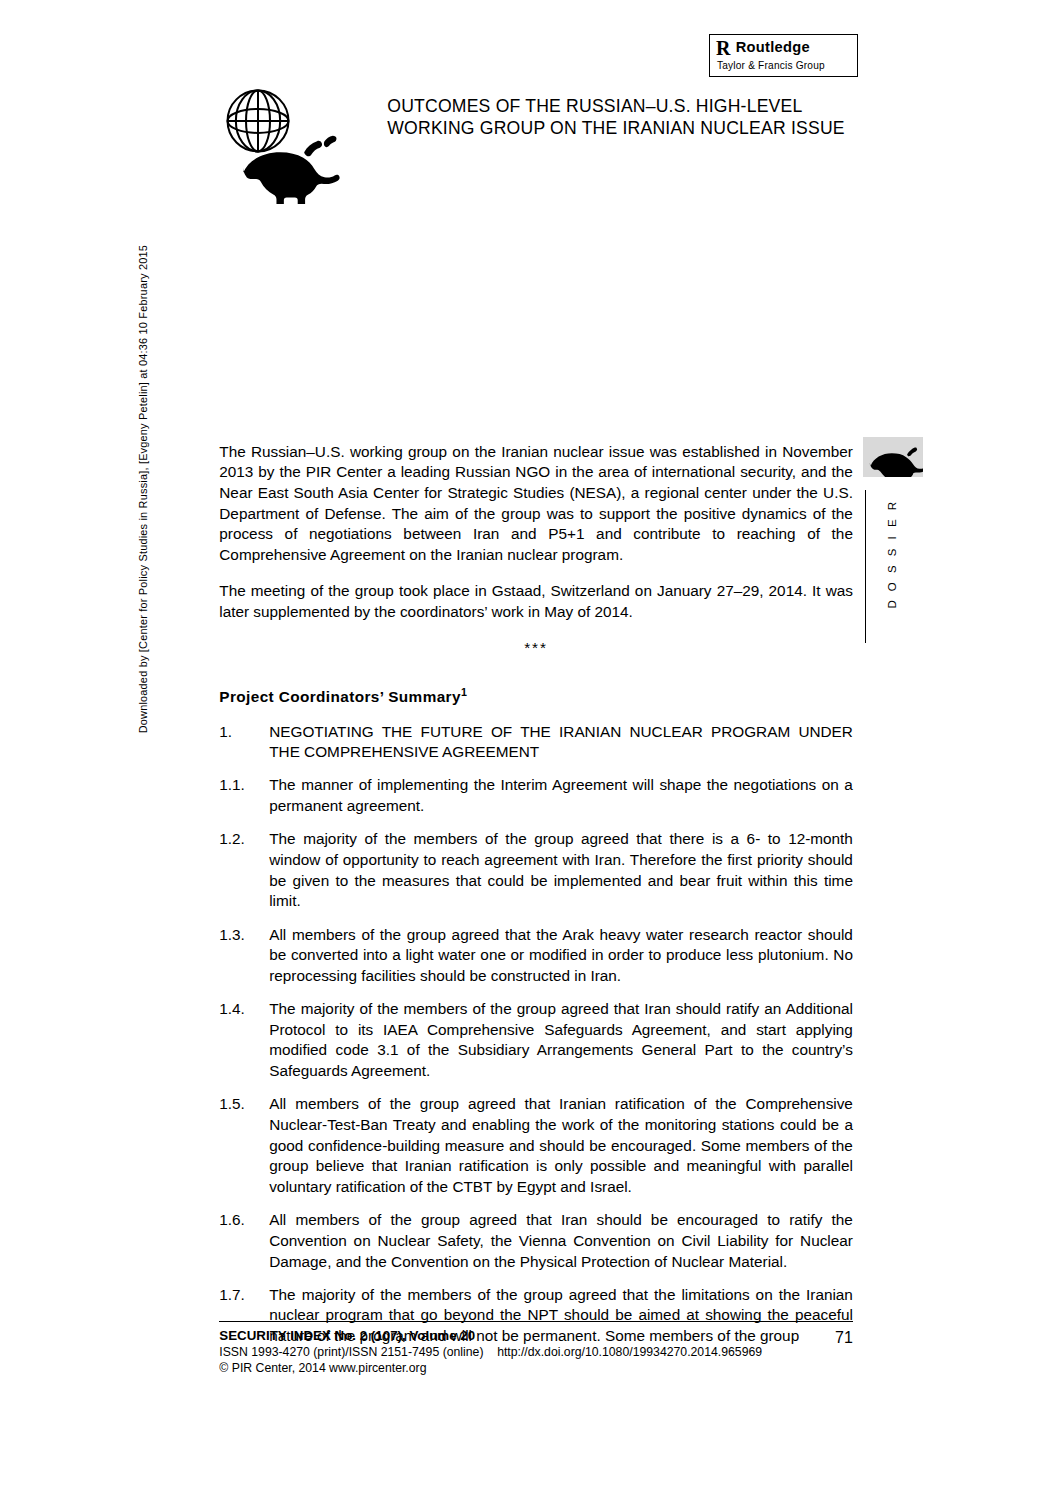Downloaded by [Center for Policy Studies in Russia], [Evgeny Petelin] at 04:36 10 February 2015
RRoutledge
Taylor & Francis Group
Outcomes of the Russian–U.S. High-Level Working Group on the Iranian Nuclear Issue
D O S S I E R
The Russian–U.S. working group on the Iranian nuclear issue was established in November 2013 by the PIR Center a leading Russian NGO in the area of international security, and the Near East South Asia Center for Strategic Studies (NESA), a regional center under the U.S. Department of Defense. The aim of the group was to support the positive dynamics of the process of negotiations between Iran and P5+1 and contribute to reaching of the Comprehensive Agreement on the Iranian nuclear program.
The meeting of the group took place in Gstaad, Switzerland on January 27–29, 2014. It was later supplemented by the coordinators’ work in May of 2014.
***
Project Coordinators’ Summary1
1. Negotiating the future of the Iranian nuclear program under the Comprehensive Agreement
1.1. The manner of implementing the Interim Agreement will shape the negotiations on a permanent agreement.
1.2. The majority of the members of the group agreed that there is a 6- to 12-month window of opportunity to reach agreement with Iran. Therefore the first priority should be given to the measures that could be implemented and bear fruit within this time limit.
1.3. All members of the group agreed that the Arak heavy water research reactor should be converted into a light water one or modified in order to produce less plutonium. No reprocessing facilities should be constructed in Iran.
1.4. The majority of the members of the group agreed that Iran should ratify an Additional Protocol to its IAEA Comprehensive Safeguards Agreement, and start applying modified code 3.1 of the Subsidiary Arrangements General Part to the country’s Safeguards Agreement.
1.5. All members of the group agreed that Iranian ratification of the Comprehensive Nuclear-Test-Ban Treaty and enabling the work of the monitoring stations could be a good confidence-building measure and should be encouraged. Some members of the group believe that Iranian ratification is only possible and meaningful with parallel voluntary ratification of the CTBT by Egypt and Israel.
1.6. All members of the group agreed that Iran should be encouraged to ratify the Convention on Nuclear Safety, the Vienna Convention on Civil Liability for Nuclear Damage, and the Convention on the Physical Protection of Nuclear Material.
1.7. The majority of the members of the group agreed that the limitations on the Iranian nuclear program that go beyond the NPT should be aimed at showing the peaceful nature of the program and will not be permanent. Some members of the group
SECURITY INDEX No. 2 (107), Volume 20
ISSN 1993-4270 (print)/ISSN 2151-7495 (online) http://dx.doi.org/10.1080/19934270.2014.965969
© PIR Center, 2014 www.pircenter.org
71